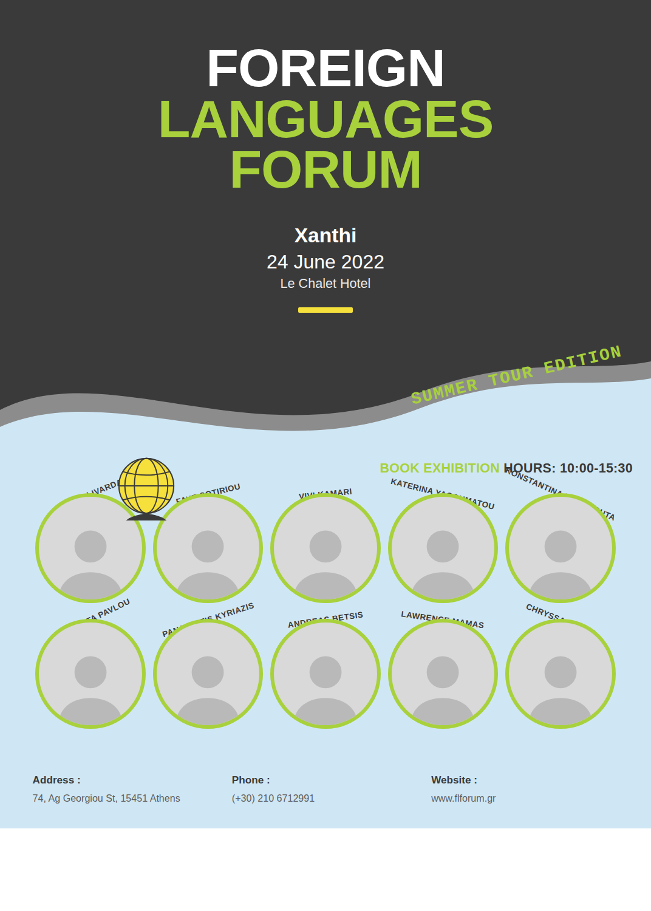Foreign Languages Forum
Xanthi
24 June 2022
Le Chalet Hotel
Summer Tour Edition
BOOK EXHIBITION HOURS: 10:00-15:30
Tanya Livarda
Faye Sotiriou
Vivi Kamari
Katerina Yacoumatou
Konstantina Karamouta
Panagiota Pavlou
Panagiotis Kyriazis
Andreas Betsis
Lawrence Mamas
Chryssa Lazou
Address :
74, Ag Georgiou St, 15451 Athens
Phone :
(+30) 210 6712991
Website :
www.flforum.gr